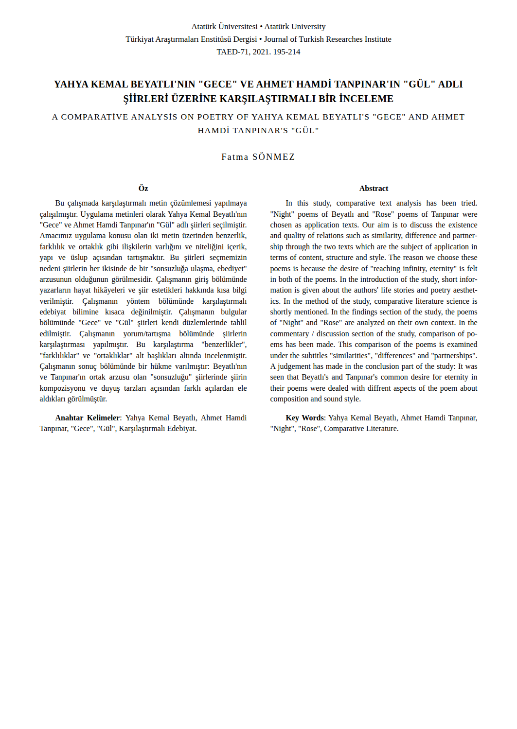Atatürk Üniversitesi • Atatürk University
Türkiyat Araştırmaları Enstitüsü Dergisi • Journal of Turkish Researches Institute
TAED-71, 2021. 195-214
Yahya Kemal Beyatlı'nın "Gece" ve Ahmet Hamdi Tanpınar'ın "Gül" Adlı Şiirleri Üzerine Karşılaştırmalı Bir İnceleme
A Comparative Analysis on Poetry of Yahya Kemal Beyatlı's "Gece" and Ahmet Hamdi Tanpınar's "Gül"
Fatma SÖNMEZ
Öz
Bu çalışmada karşılaştırmalı metin çözümlemesi yapılmaya çalışılmıştır. Uygulama metinleri olarak Yahya Kemal Beyatlı'nın "Gece" ve Ahmet Hamdi Tanpınar'ın "Gül" adlı şiirleri seçilmiştir. Amacımız uygulama konusu olan iki metin üzerinden benzerlik, farklılık ve ortaklık gibi ilişkilerin varlığını ve niteliğini içerik, yapı ve üslup açısından tartışmaktır. Bu şiirleri seçmemizin nedeni şiirlerin her ikisinde de bir "sonsuzluğa ulaşma, ebediyet" arzusunun olduğunun görülmesidir. Çalışmanın giriş bölümünde yazarların hayat hikâyeleri ve şiir estetikleri hakkında kısa bilgi verilmiştir. Çalışmanın yöntem bölümünde karşılaştırmalı edebiyat bilimine kısaca değinilmiştir. Çalışmanın bulgular bölümünde "Gece" ve "Gül" şiirleri kendi düzlemlerinde tahlil edilmiştir. Çalışmanın yorum/tartışma bölümünde şiirlerin karşılaştırması yapılmıştır. Bu karşılaştırma "benzerlikler", "farklılıklar" ve "ortaklıklar" alt başlıkları altında incelenmiştir. Çalışmanın sonuç bölümünde bir hükme varılmıştır: Beyatlı'nın ve Tanpınar'ın ortak arzusu olan "sonsuzluğu" şiirlerinde şiirin kompozisyonu ve duyuş tarzları açısından farklı açılardan ele aldıkları görülmüştür.
Anahtar Kelimeler: Yahya Kemal Beyatlı, Ahmet Hamdi Tanpınar, "Gece", "Gül", Karşılaştırmalı Edebiyat.
Abstract
In this study, comparative text analysis has been tried. "Night" poems of Beyatlı and "Rose" poems of Tanpınar were chosen as application texts. Our aim is to discuss the existence and quality of relations such as similarity, difference and partnership through the two texts which are the subject of application in terms of content, structure and style. The reason we choose these poems is because the desire of "reaching infinity, eternity" is felt in both of the poems. In the introduction of the study, short information is given about the authors' life stories and poetry aesthetics. In the method of the study, comparative literature science is shortly mentioned. In the findings section of the study, the poems of "Night" and "Rose" are analyzed on their own context. In the commentary / discussion section of the study, comparison of poems has been made. This comparison of the poems is examined under the subtitles "similarities", "differences" and "partnerships". A judgement has made in the conclusion part of the study: It was seen that Beyatlı's and Tanpınar's common desire for eternity in their poems were dealed with diffrent aspects of the poem about composition and sound style.
Key Words: Yahya Kemal Beyatlı, Ahmet Hamdi Tanpınar, "Night", "Rose", Comparative Literature.